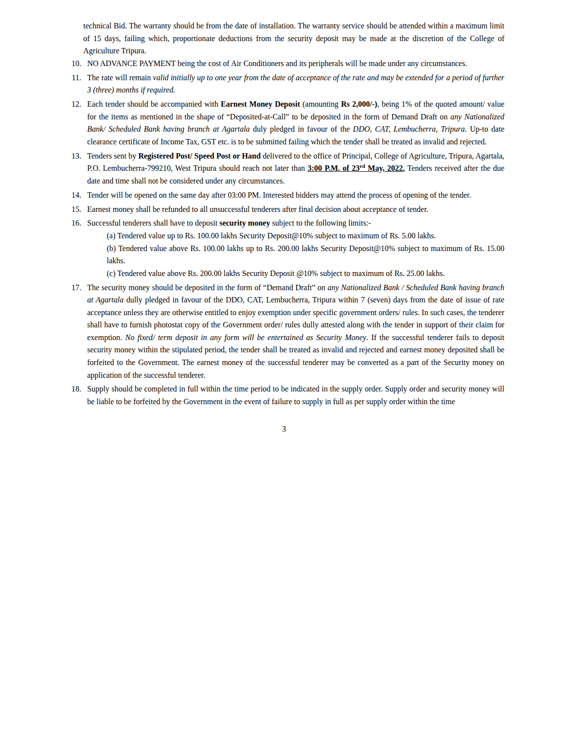technical Bid. The warranty should be from the date of installation. The warranty service should be attended within a maximum limit of 15 days, failing which, proportionate deductions from the security deposit may be made at the discretion of the College of Agriculture Tripura.
NO ADVANCE PAYMENT being the cost of Air Conditioners and its peripherals will be made under any circumstances.
The rate will remain valid initially up to one year from the date of acceptance of the rate and may be extended for a period of further 3 (three) months if required.
Each tender should be accompanied with Earnest Money Deposit (amounting Rs 2,000/-), being 1% of the quoted amount/ value for the items as mentioned in the shape of “Deposited-at-Call” to be deposited in the form of Demand Draft on any Nationalized Bank/ Scheduled Bank having branch at Agartala duly pledged in favour of the DDO, CAT, Lembucherra, Tripura. Up-to date clearance certificate of Income Tax, GST etc. is to be submitted failing which the tender shall be treated as invalid and rejected.
Tenders sent by Registered Post/ Speed Post or Hand delivered to the office of Principal, College of Agriculture, Tripura, Agartala, P.O. Lembucherra-799210, West Tripura should reach not later than 3:00 P.M. of 23rd May, 2022. Tenders received after the due date and time shall not be considered under any circumstances.
Tender will be opened on the same day after 03:00 PM. Interested bidders may attend the process of opening of the tender.
Earnest money shall be refunded to all unsuccessful tenderers after final decision about acceptance of tender.
Successful tenderers shall have to deposit security money subject to the following limits:-
(a) Tendered value up to Rs. 100.00 lakhs Security Deposit@10% subject to maximum of Rs. 5.00 lakhs.
(b) Tendered value above Rs. 100.00 lakhs up to Rs. 200.00 lakhs Security Deposit@10% subject to maximum of Rs. 15.00 lakhs.
(c) Tendered value above Rs. 200.00 lakhs Security Deposit @10% subject to maximum of Rs. 25.00 lakhs.
The security money should be deposited in the form of “Demand Draft” on any Nationalized Bank / Scheduled Bank having branch at Agartala dully pledged in favour of the DDO, CAT, Lembucherra, Tripura within 7 (seven) days from the date of issue of rate acceptance unless they are otherwise entitled to enjoy exemption under specific government orders/ rules. In such cases, the tenderer shall have to furnish photostat copy of the Government order/ rules dully attested along with the tender in support of their claim for exemption. No fixed/ term deposit in any form will be entertained as Security Money. If the successful tenderer fails to deposit security money within the stipulated period, the tender shall be treated as invalid and rejected and earnest money deposited shall be forfeited to the Government. The earnest money of the successful tenderer may be converted as a part of the Security money on application of the successful tenderer.
Supply should be completed in full within the time period to be indicated in the supply order. Supply order and security money will be liable to be forfeited by the Government in the event of failure to supply in full as per supply order within the time
3